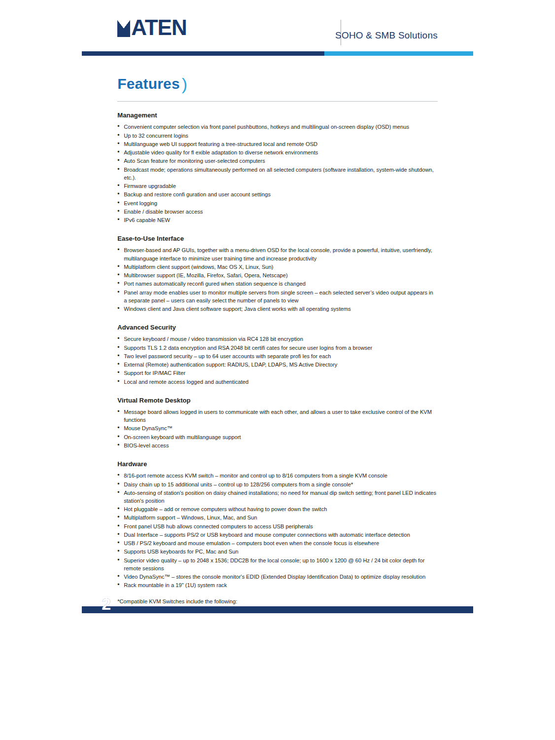ATEN
SOHO & SMB Solutions
Features)
Management
Convenient computer selection via front panel pushbuttons, hotkeys and multilingual on-screen display (OSD) menus
Up to 32 concurrent logins
Multilanguage web UI support featuring a tree-structured local and remote OSD
Adjustable video quality for fl exible adaptation to diverse network environments
Auto Scan feature for monitoring user-selected computers
Broadcast mode; operations simultaneously performed on all selected computers (software installation, system-wide shutdown, etc.).
Firmware upgradable
Backup and restore confi guration and user account settings
Event logging
Enable / disable browser access
IPv6 capable NEW
Ease-to-Use Interface
Browser-based and AP GUIs, together with a menu-driven OSD for the local console, provide a powerful, intuitive, userfriendly, multilanguage interface to minimize user training time and increase productivity
Multiplatform client support (windows, Mac OS X, Linux, Sun)
Multibrowser support (IE, Mozilla, Firefox, Safari, Opera, Netscape)
Port names automatically reconfi gured when station sequence is changed
Panel array mode enables user to monitor multiple servers from single screen – each selected server’s video output appears in a separate panel – users can easily select the number of panels to view
Windows client and Java client software support; Java client works with all operating systems
Advanced Security
Secure keyboard / mouse / video transmission via RC4 128 bit encryption
Supports TLS 1.2 data encryption and RSA 2048 bit certifi cates for secure user logins from a browser
Two level password security – up to 64 user accounts with separate profi les for each
External (Remote) authentication support: RADIUS, LDAP, LDAPS, MS Active Directory
Support for IP/MAC Filter
Local and remote access logged and authenticated
Virtual Remote Desktop
Message board allows logged in users to communicate with each other, and allows a user to take exclusive control of the KVM functions
Mouse DynaSync™
On-screen keyboard with multilanguage support
BIOS-level access
Hardware
8/16-port remote access KVM switch – monitor and control up to 8/16 computers from a single KVM console
Daisy chain up to 15 additional units – control up to 128/256 computers from a single console*
Auto-sensing of station's position on daisy chained installations; no need for manual dip switch setting; front panel LED indicates station's position
Hot pluggable – add or remove computers without having to power down the switch
Multiplatform support – Windows, Linux, Mac, and Sun
Front panel USB hub allows connected computers to access USB peripherals
Dual Interface – supports PS/2 or USB keyboard and mouse computer connections with automatic interface detection
USB / PS/2 keyboard and mouse emulation – computers boot even when the console focus is elsewhere
Supports USB keyboards for PC, Mac and Sun
Superior video quality – up to 2048 x 1536; DDC2B for the local console; up to 1600 x 1200 @ 60 Hz / 24 bit color depth for remote sessions
Video DynaSync™ – stores the console monitor's EDID (Extended Display Identification Data) to optimize display resolution
Rack mountable in a 19" (1U) system rack
*Compatible KVM Switches include the following:
ACS1208A, ACS1216A, CS1708, CS1716, CS1708A, CS1716A, KH1508, KH1516
2
2